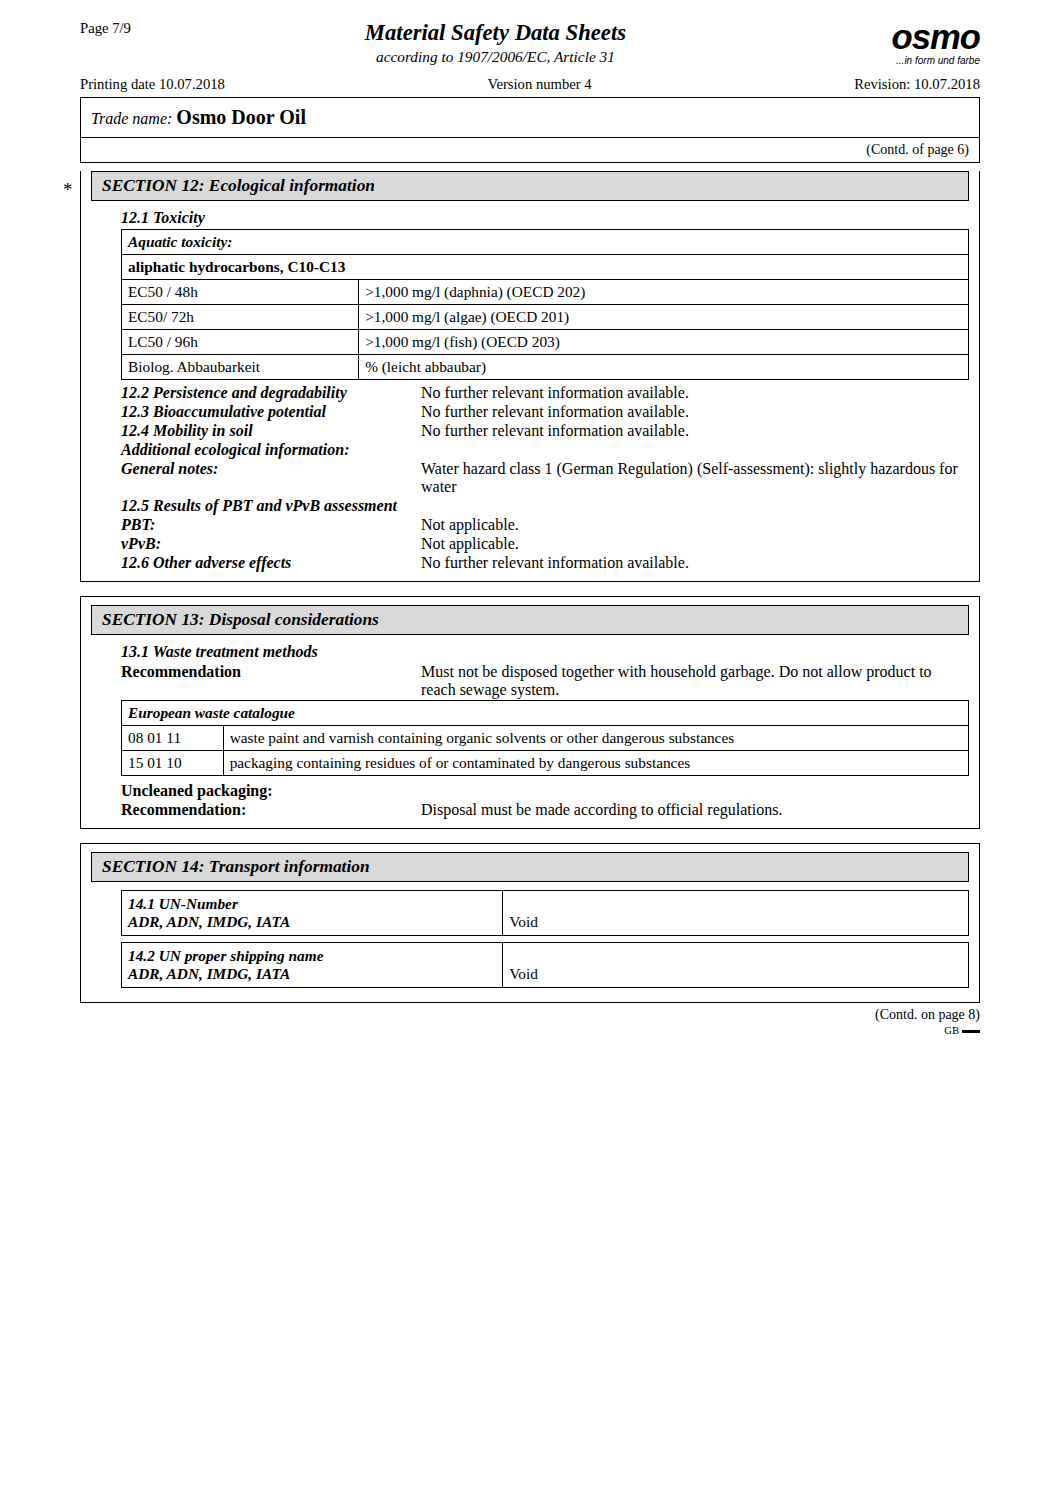Page 7/9
Material Safety Data Sheets
according to 1907/2006/EC, Article 31
osmo
...in form und farbe
Printing date 10.07.2018
Version number 4
Revision: 10.07.2018
Trade name: Osmo Door Oil
(Contd. of page 6)
*
SECTION 12: Ecological information
12.1 Toxicity
| Aquatic toxicity: |
| aliphatic hydrocarbons, C10-C13 |
| EC50 / 48h | >1,000 mg/l (daphnia) (OECD 202) |
| EC50/ 72h | >1,000 mg/l (algae) (OECD 201) |
| LC50 / 96h | >1,000 mg/l (fish) (OECD 203) |
| Biolog. Abbaubarkeit | % (leicht abbaubar) |
12.2 Persistence and degradability
No further relevant information available.
12.3 Bioaccumulative potential
No further relevant information available.
12.4 Mobility in soil
No further relevant information available.
Additional ecological information:
General notes:
Water hazard class 1 (German Regulation) (Self-assessment): slightly hazardous for water
12.5 Results of PBT and vPvB assessment
PBT:
Not applicable.
vPvB:
Not applicable.
12.6 Other adverse effects
No further relevant information available.
SECTION 13: Disposal considerations
13.1 Waste treatment methods
Recommendation
Must not be disposed together with household garbage. Do not allow product to reach sewage system.
| European waste catalogue |
| --- |
| 08 01 11 | waste paint and varnish containing organic solvents or other dangerous substances |
| 15 01 10 | packaging containing residues of or contaminated by dangerous substances |
Uncleaned packaging:
Recommendation:
Disposal must be made according to official regulations.
SECTION 14: Transport information
| 14.1 UN-Number ADR, ADN, IMDG, IATA | Void |
| 14.2 UN proper shipping name ADR, ADN, IMDG, IATA | Void |
(Contd. on page 8)
GB